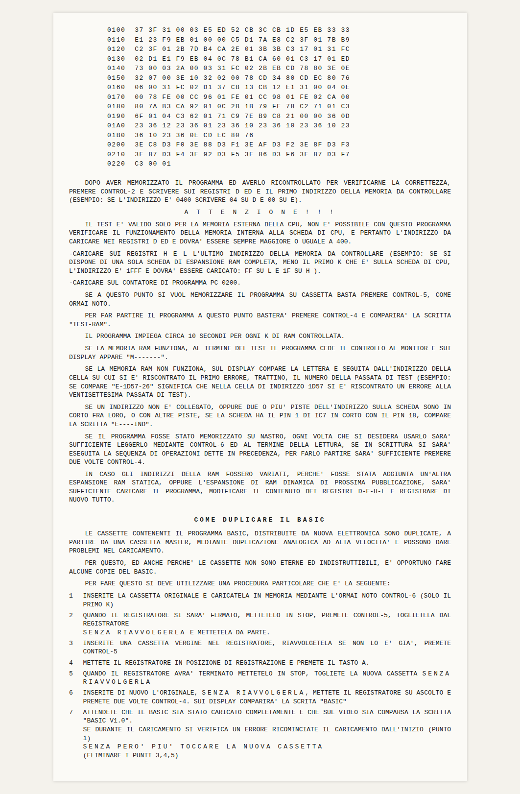0100  37 3F 31 00 03 E5 ED 52 CB 3C CB 1D E5 EB 33 33
0110  E1 23 F9 EB 01 00 00 C5 D1 7A E8 C2 3F 01 7B B9
0120  C2 3F 01 2B 7D B4 CA 2E 01 3B 3B C3 17 01 31 FC
0130  02 D1 E1 F9 EB 04 0C 78 B1 CA 60 01 C3 17 01 ED
0140  73 00 03 2A 00 03 31 FC 02 2B EB CD 78 80 3E 0E
0150  32 07 00 3E 10 32 02 00 78 CD 34 80 CD EC 80 76
0160  06 00 31 FC 02 D1 37 CB 13 CB 12 E1 31 00 04 0E
0170  00 78 FE 00 CC 96 01 FE 01 CC 98 01 FE 02 CA 00
0180  80 7A B3 CA 92 01 0C 2B 1B 79 FE 78 C2 71 01 C3
0190  6F 01 04 C3 62 01 71 C9 7E B9 C8 21 00 00 36 0D
01A0  23 36 12 23 36 01 23 36 10 23 36 10 23 36 10 23
01B0  36 10 23 36 0E CD EC 80 76
0200  3E C8 D3 F0 3E 88 D3 F1 3E AF D3 F2 3E 8F D3 F3
0210  3E 87 D3 F4 3E 92 D3 F5 3E 86 D3 F6 3E 87 D3 F7
0220  C3 00 01
DOPO AVER MEMORIZZATO IL PROGRAMMA ED AVERLO RICONTROLLATO PER VERIFICARNE LA CORRETTEZZA, PREMERE CONTROL-2 E SCRIVERE SUI REGISTRI D ED E IL PRIMO INDIRIZZO DELLA MEMORIA DA CONTROLLARE (ESEMPIO: SE L'INDIRIZZO E' 0400 SCRIVERE 04 SU D E 00 SU E).
A T T E N Z I O N E ! ! !
IL TEST E' VALIDO SOLO PER LA MEMORIA ESTERNA DELLA CPU, NON E' POSSIBILE CON QUESTO PROGRAMMA VERIFICARE IL FUNZIONAMENTO DELLA MEMORIA INTERNA ALLA SCHEDA DI CPU, E PERTANTO L'INDIRIZZO DA CARICARE NEI REGISTRI D ED E DOVRA' ESSERE SEMPRE MAGGIORE O UGUALE A 400.
-CARICARE SUI REGISTRI H E L L'ULTIMO INDIRIZZO DELLA MEMORIA DA CONTROLLARE (ESEMPIO: SE SI DISPONE DI UNA SOLA SCHEDA DI ESPANSIONE RAM COMPLETA, MENO IL PRIMO K CHE E' SULLA SCHEDA DI CPU, L'INDIRIZZO E' 1FFF E DOVRA' ESSERE CARICATO: FF SU L E 1F SU H ).
-CARICARE SUL CONTATORE DI PROGRAMMA PC 0200.
SE A QUESTO PUNTO SI VUOL MEMORIZZARE IL PROGRAMMA SU CASSETTA BASTA PREMERE CONTROL-5, COME ORMAI NOTO.
PER FAR PARTIRE IL PROGRAMMA A QUESTO PUNTO BASTERA' PREMERE CONTROL-4 E COMPARIRA' LA SCRITTA "TEST-RAM".
IL PROGRAMMA IMPIEGA CIRCA 10 SECONDI PER OGNI K DI RAM CONTROLLATA.
SE LA MEMORIA RAM FUNZIONA, AL TERMINE DEL TEST IL PROGRAMMA CEDE IL CONTROLLO AL MONITOR E SUI DISPLAY APPARE "M-------".
SE LA MEMORIA RAM NON FUNZIONA, SUL DISPLAY COMPARE LA LETTERA E SEGUITA DALL'INDIRIZZO DELLA CELLA SU CUI SI E' RISCONTRATO IL PRIMO ERRORE, TRATTINO, IL NUMERO DELLA PASSATA DI TEST (ESEMPIO: SE COMPARE "E-1D57-26" SIGNIFICA CHE NELLA CELLA DI INDIRIZZO 1D57 SI E' RISCONTRATO UN ERRORE ALLA VENTISETTESIMA PASSATA DI TEST).
SE UN INDIRIZZO NON E' COLLEGATO, OPPURE DUE O PIU' PISTE DELL'INDIRIZZO SULLA SCHEDA SONO IN CORTO FRA LORO, O CON ALTRE PISTE, SE LA SCHEDA HA IL PIN 1 DI IC7 IN CORTO CON IL PIN 18, COMPARE LA SCRITTA "E----IND".
SE IL PROGRAMMA FOSSE STATO MEMORIZZATO SU NASTRO, OGNI VOLTA CHE SI DESIDERA USARLO SARA' SUFFICIENTE LEGGERLO MEDIANTE CONTROL-6 ED AL TERMINE DELLA LETTURA, SE IN SCRITTURA SI SARA' ESEGUITA LA SEQUENZA DI OPERAZIONI DETTE IN PRECEDENZA, PER FARLO PARTIRE SARA' SUFFICIENTE PREMERE DUE VOLTE CONTROL-4.
IN CASO GLI INDIRIZZI DELLA RAM FOSSERO VARIATI, PERCHE' FOSSE STATA AGGIUNTA UN'ALTRA ESPANSIONE RAM STATICA, OPPURE L'ESPANSIONE DI RAM DINAMICA DI PROSSIMA PUBBLICAZIONE, SARA' SUFFICIENTE CARICARE IL PROGRAMMA, MODIFICARE IL CONTENUTO DEI REGISTRI D-E-H-L E REGISTRARE DI NUOVO TUTTO.
COME DUPLICARE IL BASIC
LE CASSETTE CONTENENTI IL PROGRAMMA BASIC, DISTRIBUITE DA NUOVA ELETTRONICA SONO DUPLICATE, A PARTIRE DA UNA CASSETTA MASTER, MEDIANTE DUPLICAZIONE ANALOGICA AD ALTA VELOCITA' E POSSONO DARE PROBLEMI NEL CARICAMENTO.
PER QUESTO, ED ANCHE PERCHE' LE CASSETTE NON SONO ETERNE ED INDISTRUTTIBILI, E' OPPORTUNO FARE ALCUNE COPIE DEL BASIC.
PER FARE QUESTO SI DEVE UTILIZZARE UNA PROCEDURA PARTICOLARE CHE E' LA SEGUENTE:
INSERITE LA CASSETTA ORIGINALE E CARICATELA IN MEMORIA MEDIANTE L'ORMAI NOTO CONTROL-6 (SOLO IL PRIMO K)
QUANDO IL REGISTRATORE SI SARA' FERMATO, METTETELO IN STOP, PREMETE CONTROL-5, TOGLIETELA DAL REGISTRATORE
SENZA RIAVVOLGERLA E METTETELA DA PARTE.
INSERITE UNA CASSETTA VERGINE NEL REGISTRATORE, RIAVVOLGETELA SE NON LO E' GIA', PREMETE CONTROL-5
METTETE IL REGISTRATORE IN POSIZIONE DI REGISTRAZIONE E PREMETE IL TASTO A.
QUANDO IL REGISTRATORE AVRA' TERMINATO METTETELO IN STOP, TOGLIETE LA NUOVA CASSETTA SENZA RIAVVOLGERLA
INSERITE DI NUOVO L'ORIGINALE, SENZA RIAVVOLGERLA, METTETE IL REGISTRATORE SU ASCOLTO E PREMETE DUE VOLTE CONTROL-4. SUI DISPLAY COMPARIRA' LA SCRITA "BASIC"
ATTENDETE CHE IL BASIC SIA STATO CARICATO COMPLETAMENTE E CHE SUL VIDEO SIA COMPARSA LA SCRITTA "BASIC V1.0".
SE DURANTE IL CARICAMENTO SI VERIFICA UN ERRORE RICOMINCIATE IL CARICAMENTO DALL'INIZIO (PUNTO 1)
SENZA PERO' PIU' TOCCARE LA NUOVA CASSETTA
(ELIMINARE I PUNTI 3,4,5)